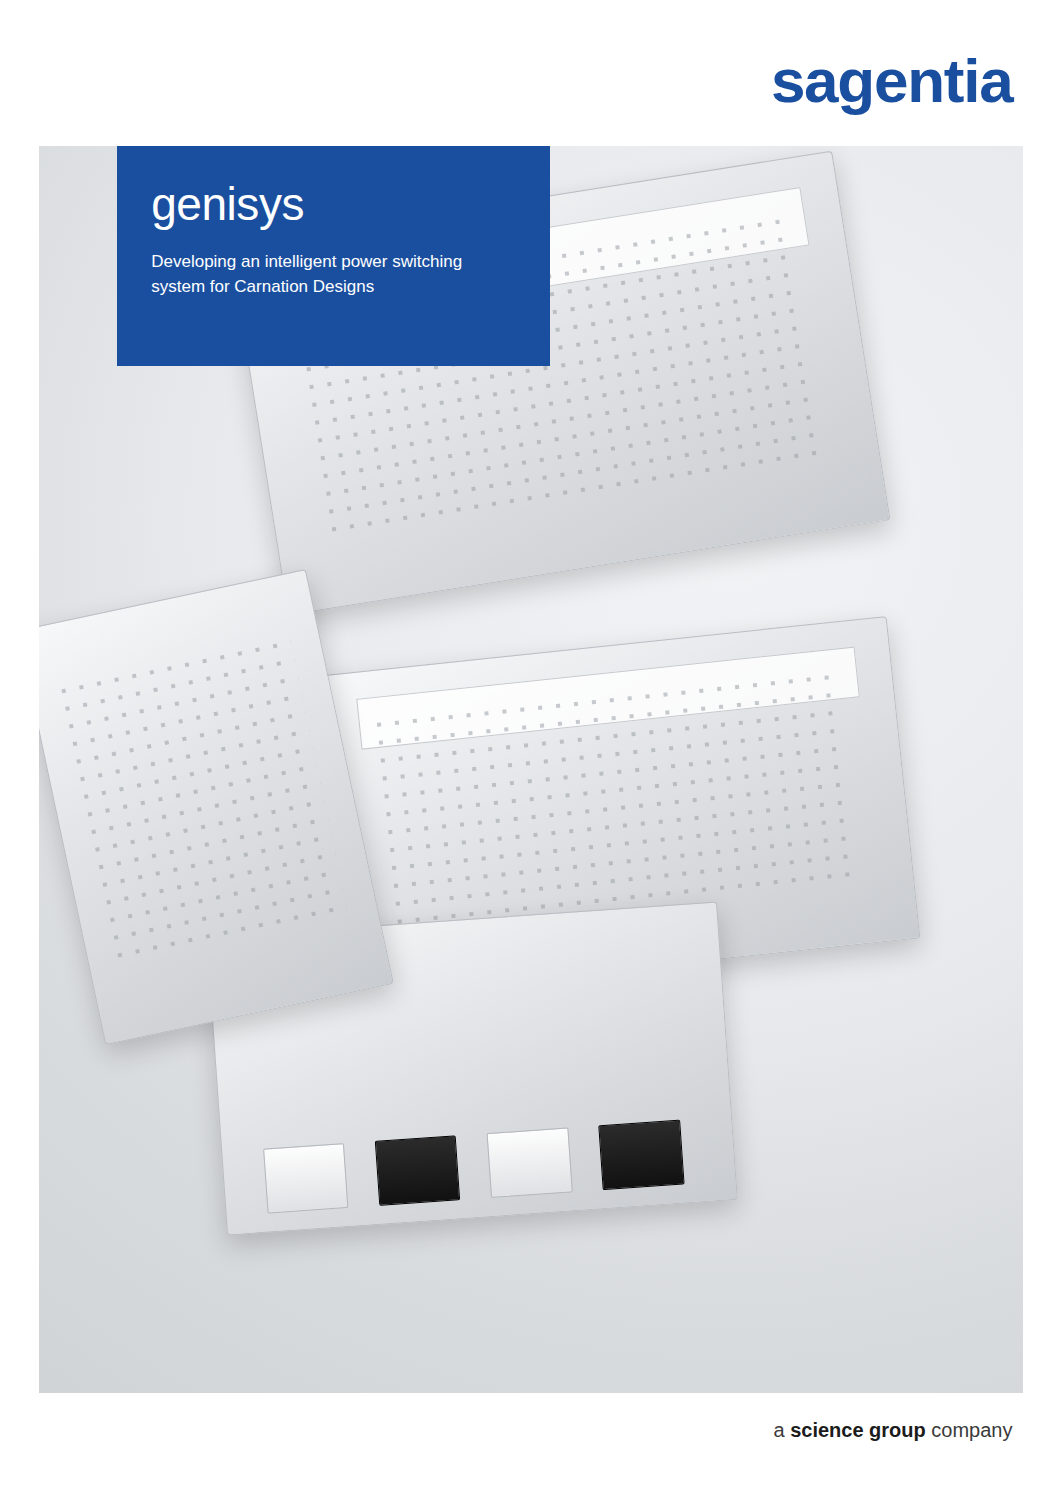sagentia
genisys
Developing an intelligent power switching system for Carnation Designs
a science group company